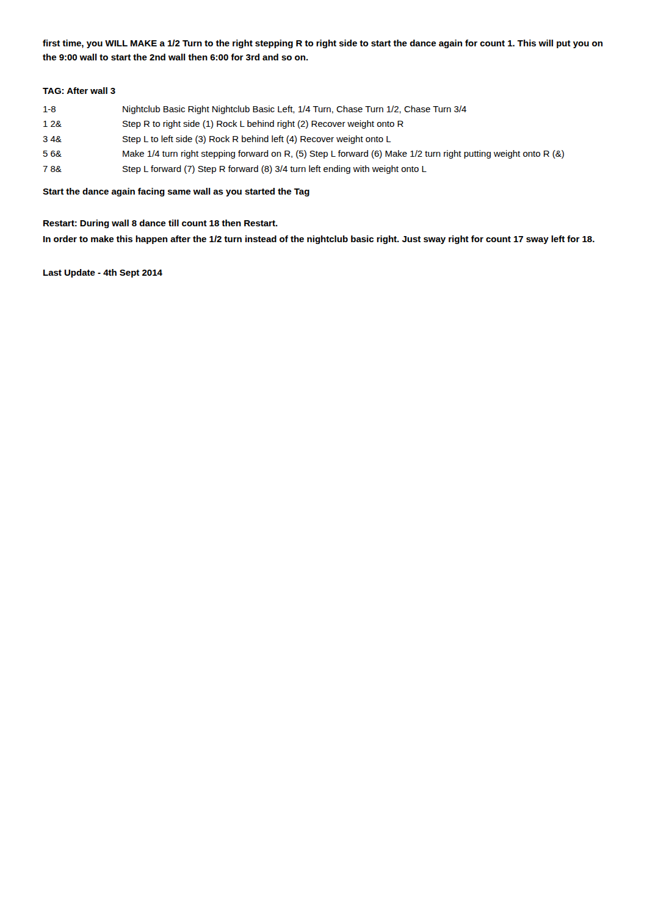first time, you WILL MAKE a 1/2 Turn to the right stepping R to right side to start the dance again for count 1. This will put you on the 9:00 wall to start the 2nd wall then 6:00 for 3rd and so on.
TAG: After wall 3
| 1-8 | Nightclub Basic Right Nightclub Basic Left, 1/4 Turn, Chase Turn 1/2, Chase Turn 3/4 |
| 1 2& | Step R to right side (1) Rock L behind right (2) Recover weight onto R |
| 3 4& | Step L to left side (3) Rock R behind left (4) Recover weight onto L |
| 5 6& | Make 1/4 turn right stepping forward on R, (5) Step L forward (6) Make 1/2 turn right putting weight onto R (&) |
| 7 8& | Step L forward (7) Step R forward (8) 3/4 turn left ending with weight onto L |
Start the dance again facing same wall as you started the Tag
Restart: During wall 8 dance till count 18 then Restart.
In order to make this happen after the 1/2 turn instead of the nightclub basic right. Just sway right for count 17 sway left for 18.
Last Update - 4th Sept 2014